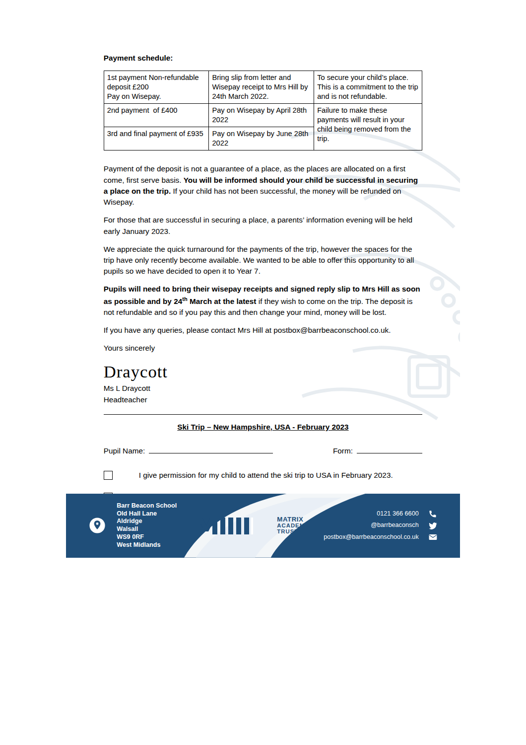Payment schedule:
| 1st payment Non-refundable deposit £200 Pay on Wisepay. | Bring slip from letter and Wisepay receipt to Mrs Hill by 24th March 2022. | To secure your child’s place. This is a commitment to the trip and is not refundable. |
| 2nd payment of £400 | Pay on Wisepay by April 28th 2022 | Failure to make these payments will result in your child being removed from the trip. |
| 3rd and final payment of £935 | Pay on Wisepay by June 28th 2022 |
Payment of the deposit is not a guarantee of a place, as the places are allocated on a first come, first serve basis. You will be informed should your child be successful in securing a place on the trip. If your child has not been successful, the money will be refunded on Wisepay.
For those that are successful in securing a place, a parents’ information evening will be held early January 2023.
We appreciate the quick turnaround for the payments of the trip, however the spaces for the trip have only recently become available. We wanted to be able to offer this opportunity to all pupils so we have decided to open it to Year 7.
Pupils will need to bring their wisepay receipts and signed reply slip to Mrs Hill as soon as possible and by 24th March at the latest if they wish to come on the trip. The deposit is not refundable and so if you pay this and then change your mind, money will be lost.
If you have any queries, please contact Mrs Hill at postbox@barrbeaconschool.co.uk.
Yours sincerely
Draycott
Ms L Draycott
Headteacher
Ski Trip – New Hampshire, USA - February 2023
Pupil Name: Form:
I give permission for my child to attend the ski trip to USA in February 2023.
I have paid the non-refundable deposit of £200 via my Wisepay account and the receipt is attached.
Signed: _______________________________________________ Date: ___________
Barr Beacon School
Old Hall Lane
Aldridge
Walsall
WS9 0RF
West Midlands
MATRIXACADEMY TRUST
0121 366 6600
@barrbeaconsch
postbox@barrbeaconschool.co.uk